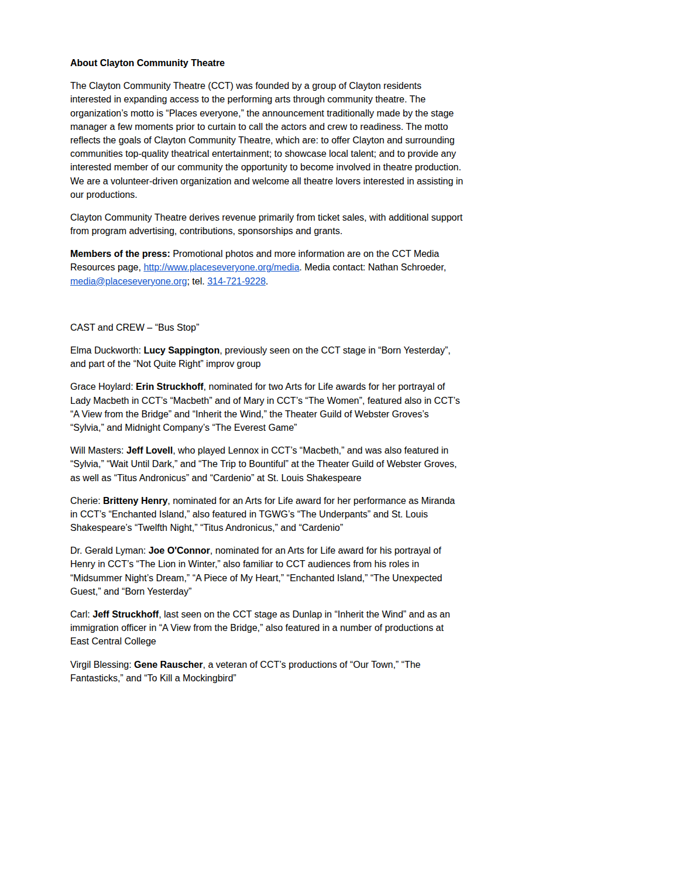About Clayton Community Theatre
The Clayton Community Theatre (CCT) was founded by a group of Clayton residents interested in expanding access to the performing arts through community theatre. The organization’s motto is “Places everyone,” the announcement traditionally made by the stage manager a few moments prior to curtain to call the actors and crew to readiness. The motto reflects the goals of Clayton Community Theatre, which are: to offer Clayton and surrounding communities top-quality theatrical entertainment; to showcase local talent; and to provide any interested member of our community the opportunity to become involved in theatre production. We are a volunteer-driven organization and welcome all theatre lovers interested in assisting in our productions.
Clayton Community Theatre derives revenue primarily from ticket sales, with additional support from program advertising, contributions, sponsorships and grants.
Members of the press: Promotional photos and more information are on the CCT Media Resources page, http://www.placeseveryone.org/media. Media contact: Nathan Schroeder, media@placeseveryone.org; tel. 314-721-9228.
CAST and CREW – “Bus Stop”
Elma Duckworth: Lucy Sappington, previously seen on the CCT stage in “Born Yesterday”, and part of the “Not Quite Right” improv group
Grace Hoylard: Erin Struckhoff, nominated for two Arts for Life awards for her portrayal of Lady Macbeth in CCT’s “Macbeth” and of Mary in CCT’s “The Women”, featured also in CCT’s “A View from the Bridge” and “Inherit the Wind,” the Theater Guild of Webster Groves’s “Sylvia,” and Midnight Company’s “The Everest Game”
Will Masters: Jeff Lovell, who played Lennox in CCT’s “Macbeth,” and was also featured in “Sylvia,” “Wait Until Dark,” and “The Trip to Bountiful” at the Theater Guild of Webster Groves, as well as “Titus Andronicus” and “Cardenio” at St. Louis Shakespeare
Cherie: Britteny Henry, nominated for an Arts for Life award for her performance as Miranda in CCT’s “Enchanted Island,” also featured in TGWG’s “The Underpants” and St. Louis Shakespeare’s “Twelfth Night,” “Titus Andronicus,” and “Cardenio”
Dr. Gerald Lyman: Joe O'Connor, nominated for an Arts for Life award for his portrayal of Henry in CCT’s “The Lion in Winter,” also familiar to CCT audiences from his roles in “Midsummer Night’s Dream,” “A Piece of My Heart,” “Enchanted Island,” “The Unexpected Guest,” and “Born Yesterday”
Carl: Jeff Struckhoff, last seen on the CCT stage as Dunlap in “Inherit the Wind” and as an immigration officer in “A View from the Bridge,” also featured in a number of productions at East Central College
Virgil Blessing: Gene Rauscher, a veteran of CCT’s productions of “Our Town,” “The Fantasticks,” and “To Kill a Mockingbird”